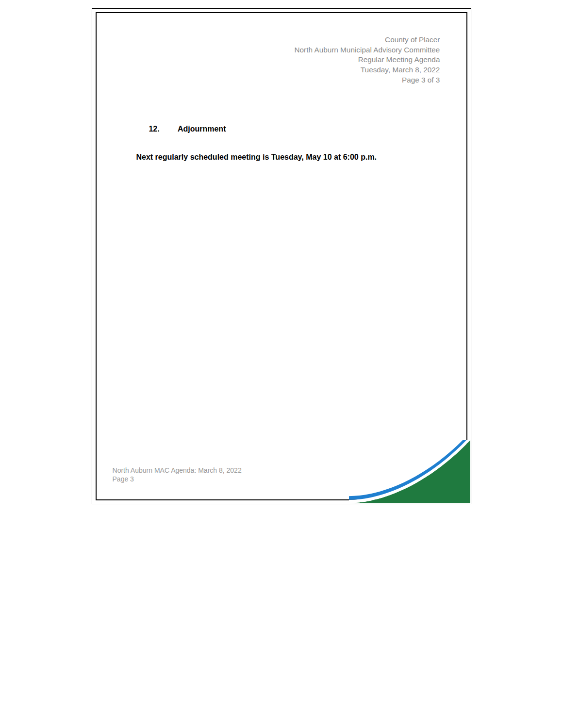County of Placer
North Auburn Municipal Advisory Committee
Regular Meeting Agenda
Tuesday, March 8, 2022
Page 3 of 3
12. Adjournment
Next regularly scheduled meeting is Tuesday, May 10 at 6:00 p.m.
North Auburn MAC Agenda: March 8, 2022
Page 3